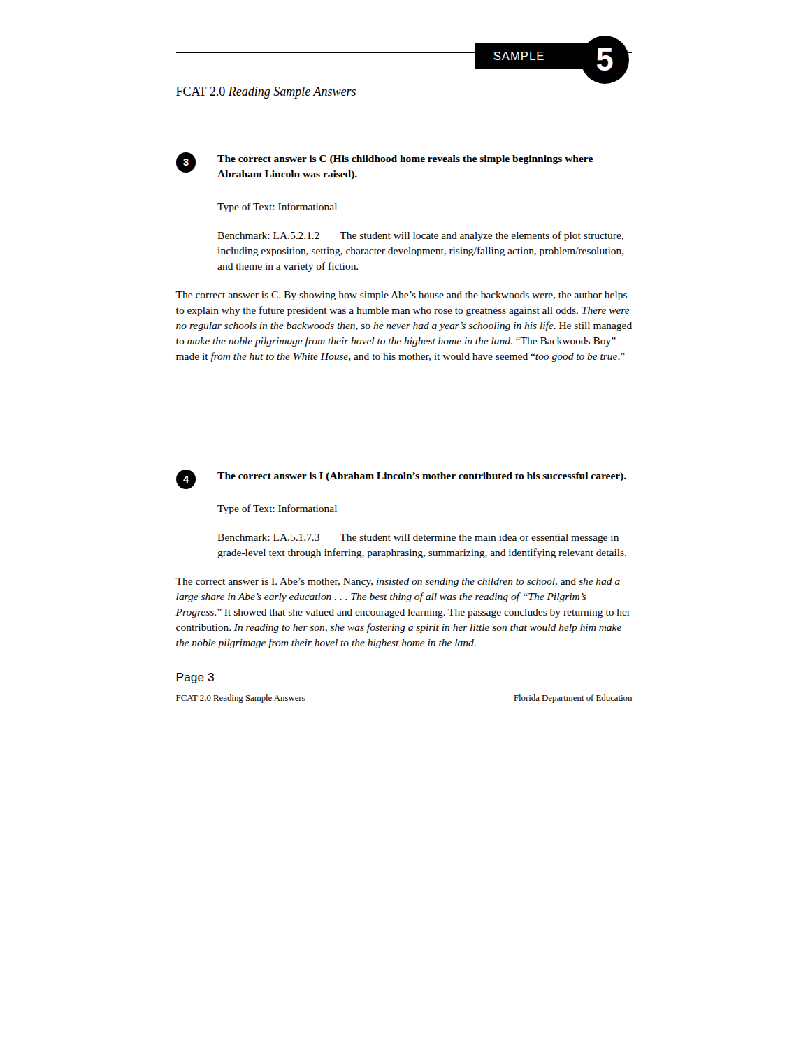FCAT 2.0 Reading Sample Answers
SAMPLE
5
3
The correct answer is C (His childhood home reveals the simple beginnings where Abraham Lincoln was raised).
Type of Text: Informational
Benchmark: LA.5.2.1.2 The student will locate and analyze the elements of plot structure, including exposition, setting, character development, rising/falling action, problem/resolution, and theme in a variety of fiction.
The correct answer is C. By showing how simple Abe’s house and the backwoods were, the author helps to explain why the future president was a humble man who rose to greatness against all odds. There were no regular schools in the backwoods then, so he never had a year’s schooling in his life. He still managed to make the noble pilgrimage from their hovel to the highest home in the land. “The Backwoods Boy” made it from the hut to the White House, and to his mother, it would have seemed “too good to be true.”
4
The correct answer is I (Abraham Lincoln’s mother contributed to his successful career).
Type of Text: Informational
Benchmark: LA.5.1.7.3 The student will determine the main idea or essential message in grade-level text through inferring, paraphrasing, summarizing, and identifying relevant details.
The correct answer is I. Abe’s mother, Nancy, insisted on sending the children to school, and she had a large share in Abe’s early education . . . The best thing of all was the reading of “The Pilgrim’s Progress.” It showed that she valued and encouraged learning. The passage concludes by returning to her contribution. In reading to her son, she was fostering a spirit in her little son that would help him make the noble pilgrimage from their hovel to the highest home in the land.
Page 3
FCAT 2.0 Reading Sample Answers Florida Department of Education